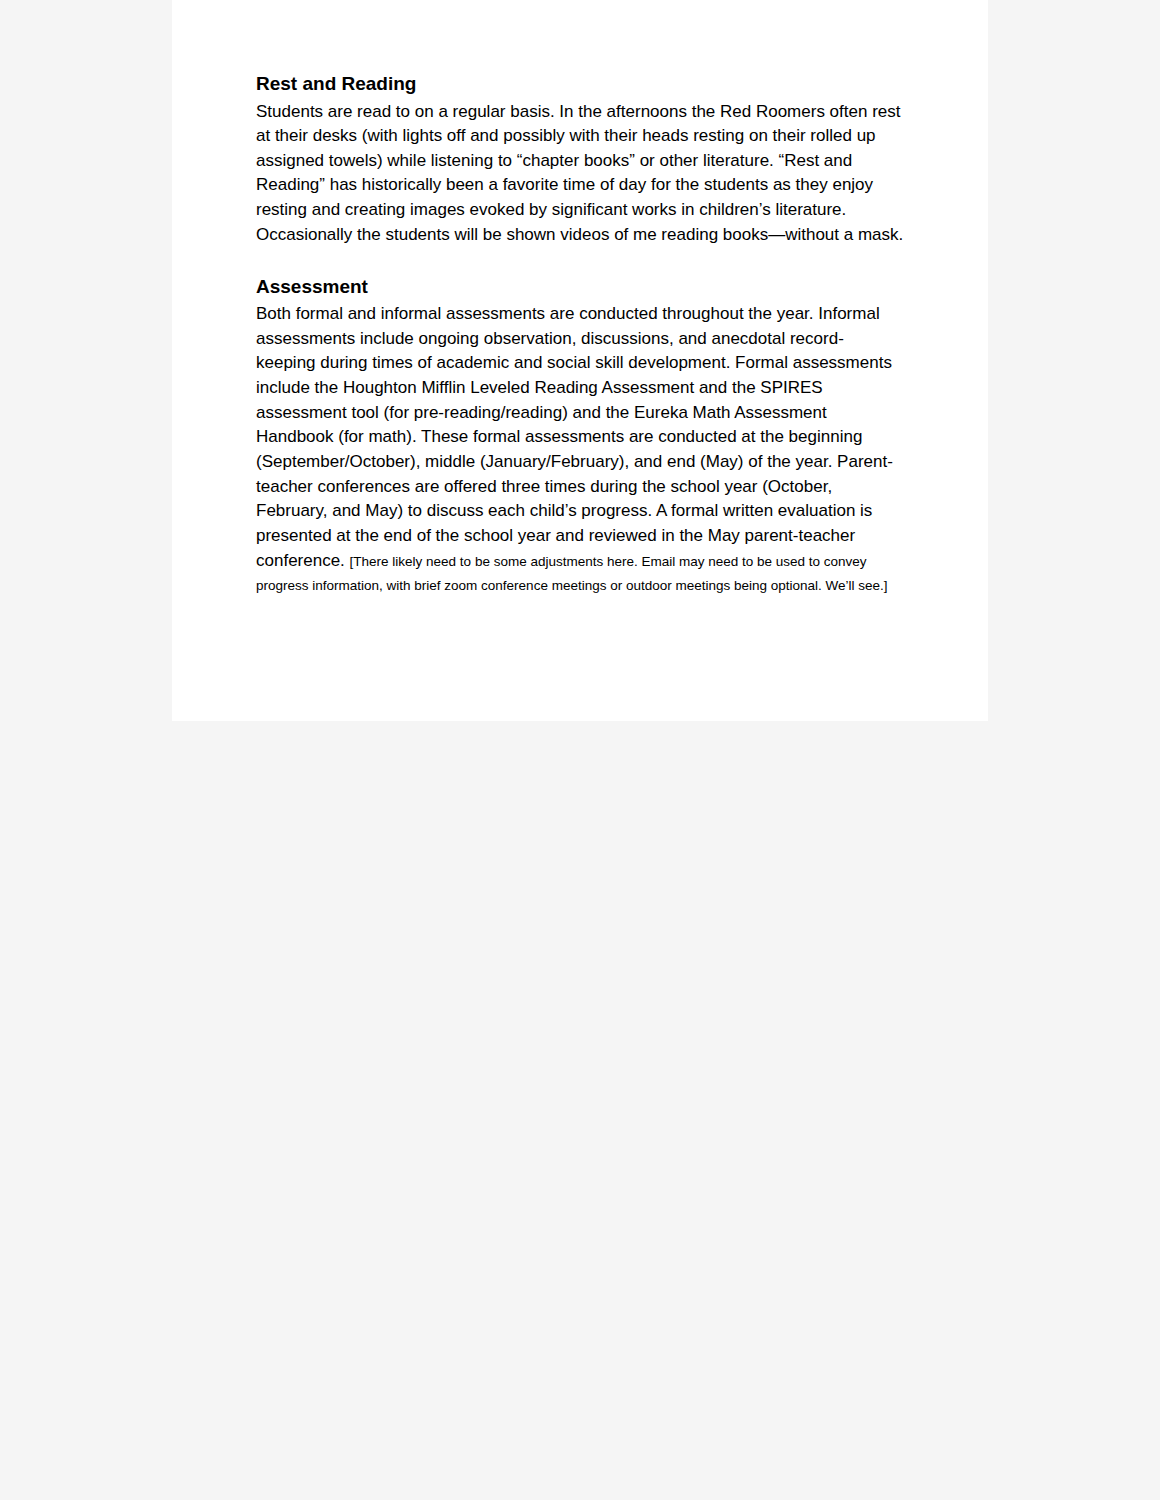Rest and Reading
Students are read to on a regular basis. In the afternoons the Red Roomers often rest at their desks (with lights off and possibly with their heads resting on their rolled up assigned towels) while listening to “chapter books” or other literature. “Rest and Reading” has historically been a favorite time of day for the students as they enjoy resting and creating images evoked by significant works in children’s literature. Occasionally the students will be shown videos of me reading books—without a mask.
Assessment
Both formal and informal assessments are conducted throughout the year. Informal assessments include ongoing observation, discussions, and anecdotal record- keeping during times of academic and social skill development. Formal assessments include the Houghton Mifflin Leveled Reading Assessment and the SPIRES assessment tool (for pre-reading/reading) and the Eureka Math Assessment Handbook (for math). These formal assessments are conducted at the beginning (September/October), middle (January/February), and end (May) of the year. Parent-teacher conferences are offered three times during the school year (October, February, and May) to discuss each child’s progress. A formal written evaluation is presented at the end of the school year and reviewed in the May parent-teacher conference. [There likely need to be some adjustments here. Email may need to be used to convey progress information, with brief zoom conference meetings or outdoor meetings being optional. We’ll see.]